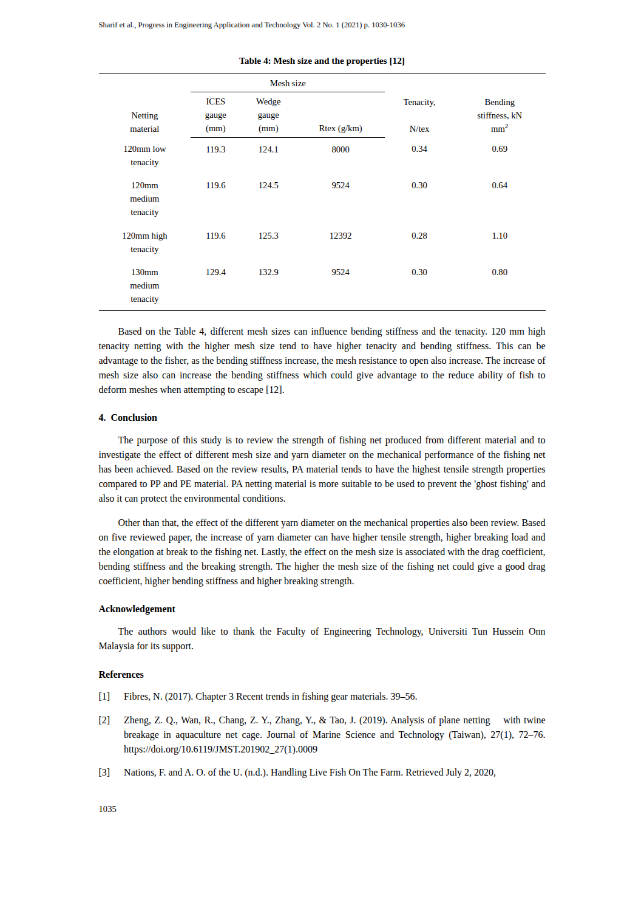Sharif et al., Progress in Engineering Application and Technology Vol. 2 No. 1 (2021) p. 1030-1036
Table 4: Mesh size and the properties [12]
| Netting material | Mesh size | Tenacity, N/tex | Bending stiffness, kN mm 2 |
| --- | --- | --- | --- |
| ICES gauge (mm) | Wedge gauge (mm) | Rtex (g/km) |
| 120mm low tenacity | 119.3 | 124.1 | 8000 | 0.34 | 0.69 |
| 120mm medium tenacity | 119.6 | 124.5 | 9524 | 0.30 | 0.64 |
| 120mm high tenacity | 119.6 | 125.3 | 12392 | 0.28 | 1.10 |
| 130mm medium tenacity | 129.4 | 132.9 | 9524 | 0.30 | 0.80 |
Based on the Table 4, different mesh sizes can influence bending stiffness and the tenacity. 120 mm high tenacity netting with the higher mesh size tend to have higher tenacity and bending stiffness. This can be advantage to the fisher, as the bending stiffness increase, the mesh resistance to open also increase. The increase of mesh size also can increase the bending stiffness which could give advantage to the reduce ability of fish to deform meshes when attempting to escape [12].
4. Conclusion
The purpose of this study is to review the strength of fishing net produced from different material and to investigate the effect of different mesh size and yarn diameter on the mechanical performance of the fishing net has been achieved. Based on the review results, PA material tends to have the highest tensile strength properties compared to PP and PE material. PA netting material is more suitable to be used to prevent the 'ghost fishing' and also it can protect the environmental conditions.
Other than that, the effect of the different yarn diameter on the mechanical properties also been review. Based on five reviewed paper, the increase of yarn diameter can have higher tensile strength, higher breaking load and the elongation at break to the fishing net. Lastly, the effect on the mesh size is associated with the drag coefficient, bending stiffness and the breaking strength. The higher the mesh size of the fishing net could give a good drag coefficient, higher bending stiffness and higher breaking strength.
Acknowledgement
The authors would like to thank the Faculty of Engineering Technology, Universiti Tun Hussein Onn Malaysia for its support.
References
[1] Fibres, N. (2017). Chapter 3 Recent trends in fishing gear materials. 39–56.
[2] Zheng, Z. Q., Wan, R., Chang, Z. Y., Zhang, Y., & Tao, J. (2019). Analysis of plane netting with twine breakage in aquaculture net cage. Journal of Marine Science and Technology (Taiwan), 27(1), 72–76. https://doi.org/10.6119/JMST.201902_27(1).0009
[3] Nations, F. and A. O. of the U. (n.d.). Handling Live Fish On The Farm. Retrieved July 2, 2020,
1035